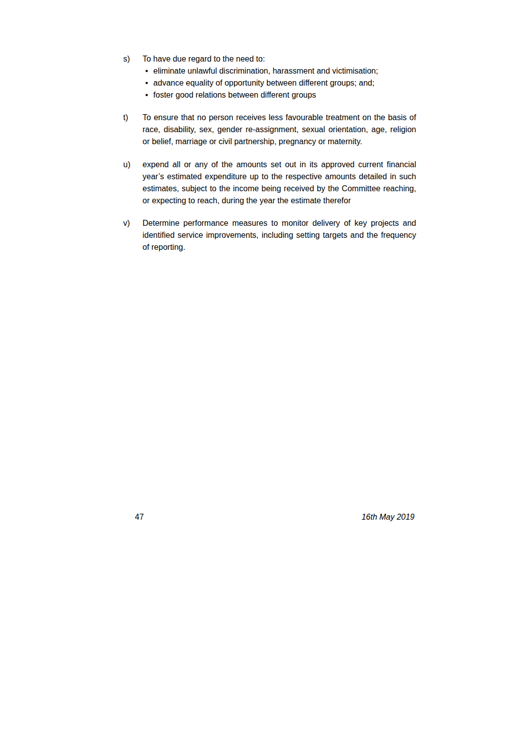s)
To have due regard to the need to:
eliminate unlawful discrimination, harassment and victimisation;
advance equality of opportunity between different groups; and;
foster good relations between different groups
t)
To ensure that no person receives less favourable treatment on the basis of race, disability, sex, gender re-assignment, sexual orientation, age, religion or belief, marriage or civil partnership, pregnancy or maternity.
u)
expend all or any of the amounts set out in its approved current financial year’s estimated expenditure up to the respective amounts detailed in such estimates, subject to the income being received by the Committee reaching, or expecting to reach, during the year the estimate therefor
v)
Determine performance measures to monitor delivery of key projects and identified service improvements, including setting targets and the frequency of reporting.
47
16th May 2019